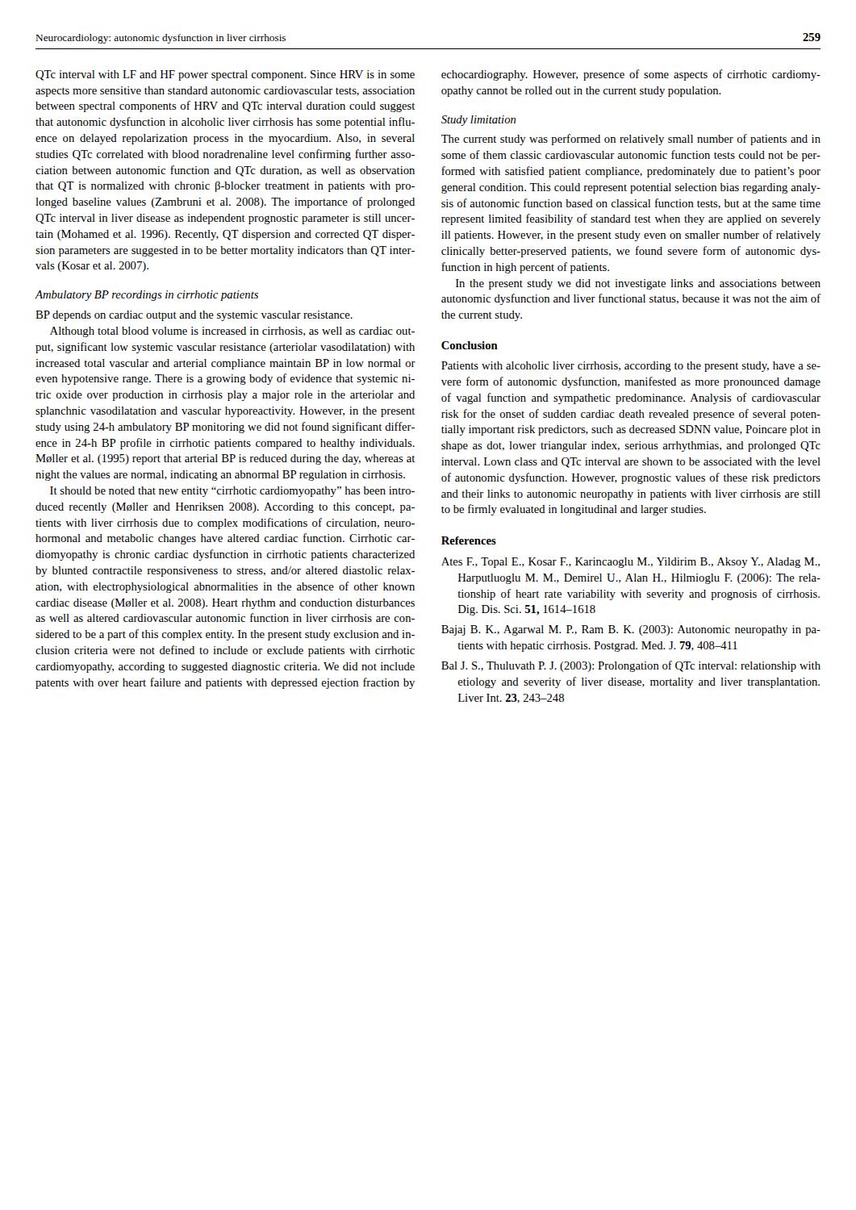Neurocardiology: autonomic dysfunction in liver cirrhosis 259
QTc interval with LF and HF power spectral component. Since HRV is in some aspects more sensitive than standard autonomic cardiovascular tests, association between spectral components of HRV and QTc interval duration could suggest that autonomic dysfunction in alcoholic liver cirrhosis has some potential influence on delayed repolarization process in the myocardium. Also, in several studies QTc correlated with blood noradrenaline level confirming further association between autonomic function and QTc duration, as well as observation that QT is normalized with chronic β-blocker treatment in patients with prolonged baseline values (Zambruni et al. 2008). The importance of prolonged QTc interval in liver disease as independent prognostic parameter is still uncertain (Mohamed et al. 1996). Recently, QT dispersion and corrected QT dispersion parameters are suggested in to be better mortality indicators than QT intervals (Kosar et al. 2007).
Ambulatory BP recordings in cirrhotic patients
BP depends on cardiac output and the systemic vascular resistance.
Although total blood volume is increased in cirrhosis, as well as cardiac output, significant low systemic vascular resistance (arteriolar vasodilatation) with increased total vascular and arterial compliance maintain BP in low normal or even hypotensive range. There is a growing body of evidence that systemic nitric oxide over production in cirrhosis play a major role in the arteriolar and splanchnic vasodilatation and vascular hyporeactivity. However, in the present study using 24-h ambulatory BP monitoring we did not found significant difference in 24-h BP profile in cirrhotic patients compared to healthy individuals. Møller et al. (1995) report that arterial BP is reduced during the day, whereas at night the values are normal, indicating an abnormal BP regulation in cirrhosis.
It should be noted that new entity “cirrhotic cardiomyopathy” has been introduced recently (Møller and Henriksen 2008). According to this concept, patients with liver cirrhosis due to complex modifications of circulation, neurohormonal and metabolic changes have altered cardiac function. Cirrhotic cardiomyopathy is chronic cardiac dysfunction in cirrhotic patients characterized by blunted contractile responsiveness to stress, and/or altered diastolic relaxation, with electrophysiological abnormalities in the absence of other known cardiac disease (Møller et al. 2008). Heart rhythm and conduction disturbances as well as altered cardiovascular autonomic function in liver cirrhosis are considered to be a part of this complex entity. In the present study exclusion and inclusion criteria were not defined to include or exclude patients with cirrhotic cardiomyopathy, according to suggested diagnostic criteria. We did not include patents with over heart failure and patients with depressed ejection fraction by echocardiography. However, presence of some aspects of cirrhotic cardiomyopathy cannot be rolled out in the current study population.
Study limitation
The current study was performed on relatively small number of patients and in some of them classic cardiovascular autonomic function tests could not be performed with satisfied patient compliance, predominately due to patient’s poor general condition. This could represent potential selection bias regarding analysis of autonomic function based on classical function tests, but at the same time represent limited feasibility of standard test when they are applied on severely ill patients. However, in the present study even on smaller number of relatively clinically better-preserved patients, we found severe form of autonomic dysfunction in high percent of patients.
In the present study we did not investigate links and associations between autonomic dysfunction and liver functional status, because it was not the aim of the current study.
Conclusion
Patients with alcoholic liver cirrhosis, according to the present study, have a severe form of autonomic dysfunction, manifested as more pronounced damage of vagal function and sympathetic predominance. Analysis of cardiovascular risk for the onset of sudden cardiac death revealed presence of several potentially important risk predictors, such as decreased SDNN value, Poincare plot in shape as dot, lower triangular index, serious arrhythmias, and prolonged QTc interval. Lown class and QTc interval are shown to be associated with the level of autonomic dysfunction. However, prognostic values of these risk predictors and their links to autonomic neuropathy in patients with liver cirrhosis are still to be firmly evaluated in longitudinal and larger studies.
References
Ates F., Topal E., Kosar F., Karincaoglu M., Yildirim B., Aksoy Y., Aladag M., Harputluoglu M. M., Demirel U., Alan H., Hilmioglu F. (2006): The relationship of heart rate variability with severity and prognosis of cirrhosis. Dig. Dis. Sci. 51, 1614–1618
Bajaj B. K., Agarwal M. P., Ram B. K. (2003): Autonomic neuropathy in patients with hepatic cirrhosis. Postgrad. Med. J. 79, 408–411
Bal J. S., Thuluvath P. J. (2003): Prolongation of QTc interval: relationship with etiology and severity of liver disease, mortality and liver transplantation. Liver Int. 23, 243–248